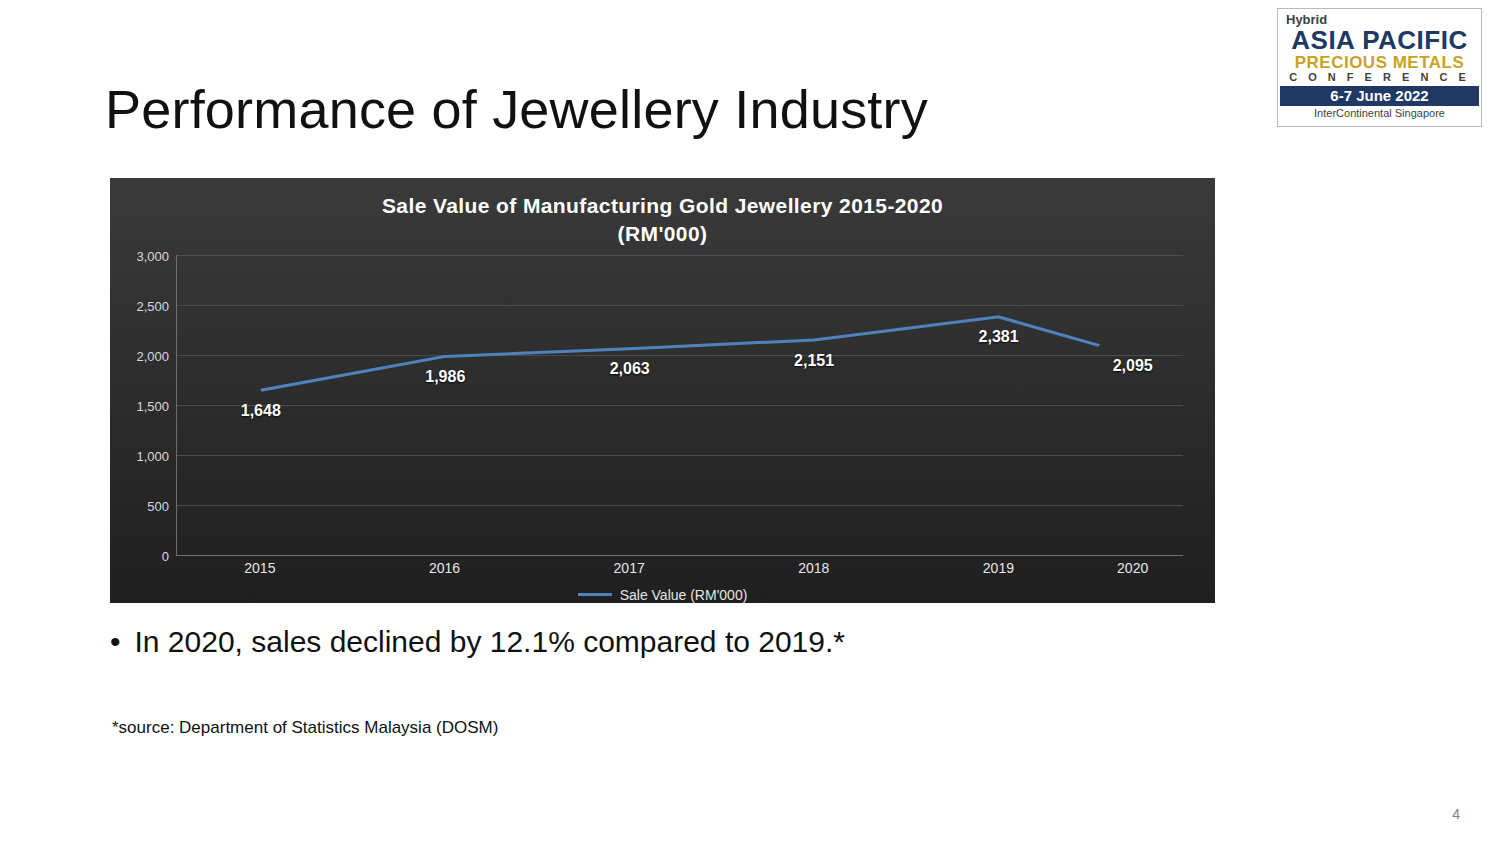Hybrid
ASIA PACIFIC
PRECIOUS METALS
C O N F E R E N C E
6-7 June 2022
InterContinental Singapore
Performance of Jewellery Industry
Sale Value of Manufacturing Gold Jewellery 2015-2020
(RM'000)
3,000
2,500
2,000
1,500
1,000
500
0
1,648
1,986
2,063
2,151
2,381
2,095
2015 2016 2017 2018 2019 2020
Sale Value (RM'000)
In 2020, sales declined by 12.1% compared to 2019.*
*source: Department of Statistics Malaysia (DOSM)
4